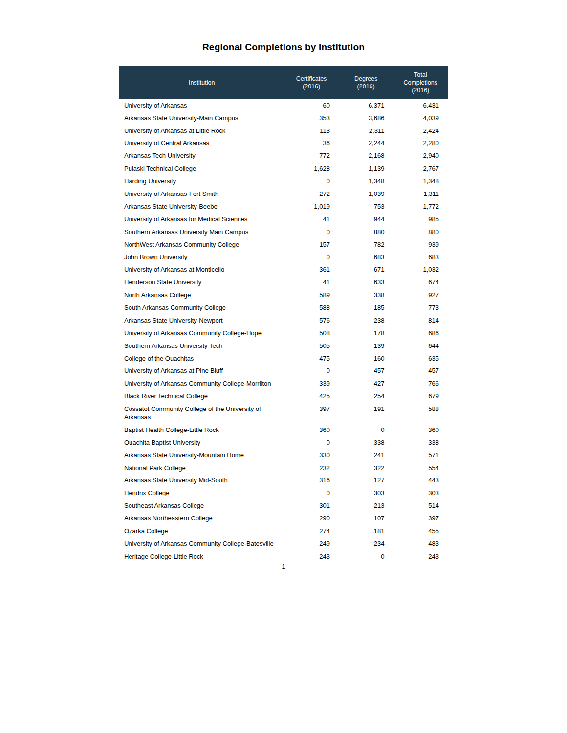Regional Completions by Institution
| Institution | Certificates (2016) | Degrees (2016) | Total Completions (2016) |
| --- | --- | --- | --- |
| University of Arkansas | 60 | 6,371 | 6,431 |
| Arkansas State University-Main Campus | 353 | 3,686 | 4,039 |
| University of Arkansas at Little Rock | 113 | 2,311 | 2,424 |
| University of Central Arkansas | 36 | 2,244 | 2,280 |
| Arkansas Tech University | 772 | 2,168 | 2,940 |
| Pulaski Technical College | 1,628 | 1,139 | 2,767 |
| Harding University | 0 | 1,348 | 1,348 |
| University of Arkansas-Fort Smith | 272 | 1,039 | 1,311 |
| Arkansas State University-Beebe | 1,019 | 753 | 1,772 |
| University of Arkansas for Medical Sciences | 41 | 944 | 985 |
| Southern Arkansas University Main Campus | 0 | 880 | 880 |
| NorthWest Arkansas Community College | 157 | 782 | 939 |
| John Brown University | 0 | 683 | 683 |
| University of Arkansas at Monticello | 361 | 671 | 1,032 |
| Henderson State University | 41 | 633 | 674 |
| North Arkansas College | 589 | 338 | 927 |
| South Arkansas Community College | 588 | 185 | 773 |
| Arkansas State University-Newport | 576 | 238 | 814 |
| University of Arkansas Community College-Hope | 508 | 178 | 686 |
| Southern Arkansas University Tech | 505 | 139 | 644 |
| College of the Ouachitas | 475 | 160 | 635 |
| University of Arkansas at Pine Bluff | 0 | 457 | 457 |
| University of Arkansas Community College-Morrilton | 339 | 427 | 766 |
| Black River Technical College | 425 | 254 | 679 |
| Cossatot Community College of the University of Arkansas | 397 | 191 | 588 |
| Baptist Health College-Little Rock | 360 | 0 | 360 |
| Ouachita Baptist University | 0 | 338 | 338 |
| Arkansas State University-Mountain Home | 330 | 241 | 571 |
| National Park College | 232 | 322 | 554 |
| Arkansas State University Mid-South | 316 | 127 | 443 |
| Hendrix College | 0 | 303 | 303 |
| Southeast Arkansas College | 301 | 213 | 514 |
| Arkansas Northeastern College | 290 | 107 | 397 |
| Ozarka College | 274 | 181 | 455 |
| University of Arkansas Community College-Batesville | 249 | 234 | 483 |
| Heritage College-Little Rock | 243 | 0 | 243 |
1